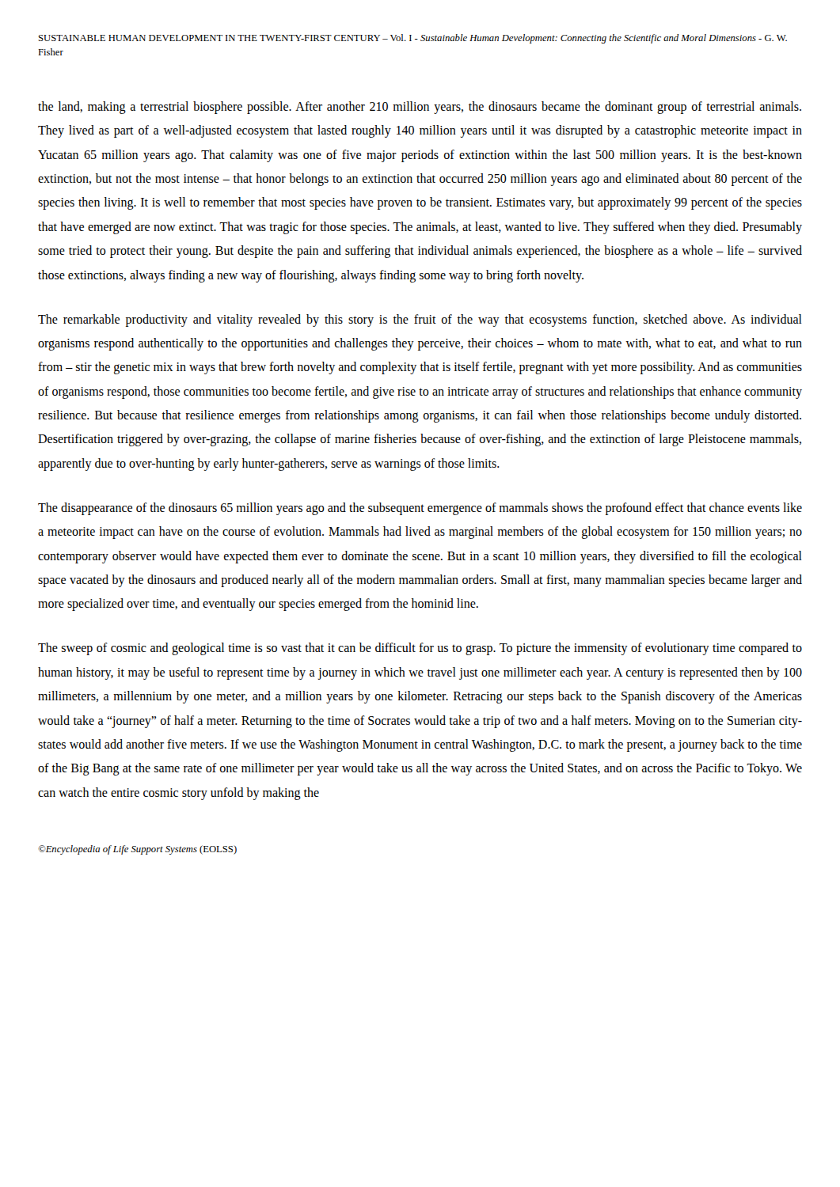SUSTAINABLE HUMAN DEVELOPMENT IN THE TWENTY-FIRST CENTURY – Vol. I - Sustainable Human Development: Connecting the Scientific and Moral Dimensions - G. W. Fisher
the land, making a terrestrial biosphere possible. After another 210 million years, the dinosaurs became the dominant group of terrestrial animals. They lived as part of a well-adjusted ecosystem that lasted roughly 140 million years until it was disrupted by a catastrophic meteorite impact in Yucatan 65 million years ago. That calamity was one of five major periods of extinction within the last 500 million years. It is the best-known extinction, but not the most intense – that honor belongs to an extinction that occurred 250 million years ago and eliminated about 80 percent of the species then living. It is well to remember that most species have proven to be transient. Estimates vary, but approximately 99 percent of the species that have emerged are now extinct. That was tragic for those species. The animals, at least, wanted to live. They suffered when they died. Presumably some tried to protect their young. But despite the pain and suffering that individual animals experienced, the biosphere as a whole – life – survived those extinctions, always finding a new way of flourishing, always finding some way to bring forth novelty.
The remarkable productivity and vitality revealed by this story is the fruit of the way that ecosystems function, sketched above. As individual organisms respond authentically to the opportunities and challenges they perceive, their choices – whom to mate with, what to eat, and what to run from – stir the genetic mix in ways that brew forth novelty and complexity that is itself fertile, pregnant with yet more possibility. And as communities of organisms respond, those communities too become fertile, and give rise to an intricate array of structures and relationships that enhance community resilience. But because that resilience emerges from relationships among organisms, it can fail when those relationships become unduly distorted. Desertification triggered by over-grazing, the collapse of marine fisheries because of over-fishing, and the extinction of large Pleistocene mammals, apparently due to over-hunting by early hunter-gatherers, serve as warnings of those limits.
The disappearance of the dinosaurs 65 million years ago and the subsequent emergence of mammals shows the profound effect that chance events like a meteorite impact can have on the course of evolution. Mammals had lived as marginal members of the global ecosystem for 150 million years; no contemporary observer would have expected them ever to dominate the scene. But in a scant 10 million years, they diversified to fill the ecological space vacated by the dinosaurs and produced nearly all of the modern mammalian orders. Small at first, many mammalian species became larger and more specialized over time, and eventually our species emerged from the hominid line.
The sweep of cosmic and geological time is so vast that it can be difficult for us to grasp. To picture the immensity of evolutionary time compared to human history, it may be useful to represent time by a journey in which we travel just one millimeter each year. A century is represented then by 100 millimeters, a millennium by one meter, and a million years by one kilometer. Retracing our steps back to the Spanish discovery of the Americas would take a “journey” of half a meter. Returning to the time of Socrates would take a trip of two and a half meters. Moving on to the Sumerian city-states would add another five meters. If we use the Washington Monument in central Washington, D.C. to mark the present, a journey back to the time of the Big Bang at the same rate of one millimeter per year would take us all the way across the United States, and on across the Pacific to Tokyo. We can watch the entire cosmic story unfold by making the
©Encyclopedia of Life Support Systems (EOLSS)